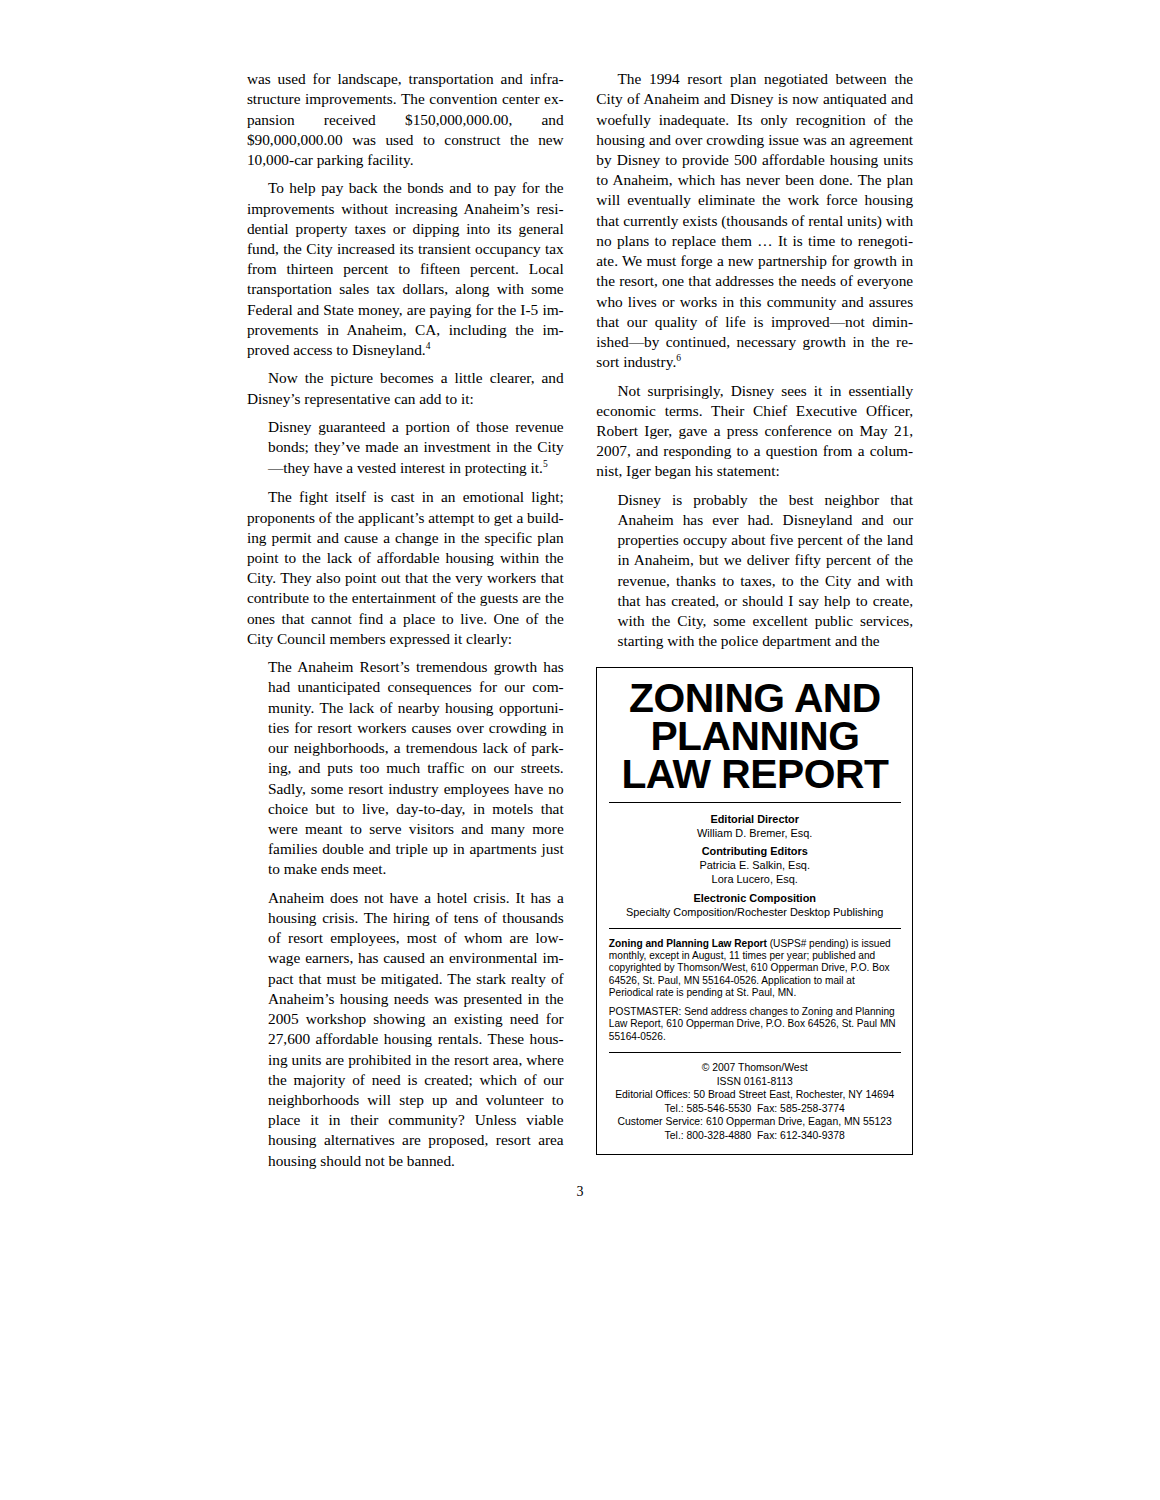was used for landscape, transportation and infrastructure improvements. The convention center expansion received $150,000,000.00, and $90,000,000.00 was used to construct the new 10,000-car parking facility.
To help pay back the bonds and to pay for the improvements without increasing Anaheim’s residential property taxes or dipping into its general fund, the City increased its transient occupancy tax from thirteen percent to fifteen percent. Local transportation sales tax dollars, along with some Federal and State money, are paying for the I-5 improvements in Anaheim, CA, including the improved access to Disneyland.4
Now the picture becomes a little clearer, and Disney’s representative can add to it:
Disney guaranteed a portion of those revenue bonds; they’ve made an investment in the City—they have a vested interest in protecting it.5
The fight itself is cast in an emotional light; proponents of the applicant’s attempt to get a building permit and cause a change in the specific plan point to the lack of affordable housing within the City. They also point out that the very workers that contribute to the entertainment of the guests are the ones that cannot find a place to live. One of the City Council members expressed it clearly:
The Anaheim Resort’s tremendous growth has had unanticipated consequences for our community. The lack of nearby housing opportunities for resort workers causes over crowding in our neighborhoods, a tremendous lack of parking, and puts too much traffic on our streets. Sadly, some resort industry employees have no choice but to live, day-to-day, in motels that were meant to serve visitors and many more families double and triple up in apartments just to make ends meet.
Anaheim does not have a hotel crisis. It has a housing crisis. The hiring of tens of thousands of resort employees, most of whom are low-wage earners, has caused an environmental impact that must be mitigated. The stark realty of Anaheim’s housing needs was presented in the 2005 workshop showing an existing need for 27,600 affordable housing rentals. These housing units are prohibited in the resort area, where the majority of need is created; which of our neighborhoods will step up and volunteer to place it in their community? Unless viable housing alternatives are proposed, resort area housing should not be banned.
The 1994 resort plan negotiated between the City of Anaheim and Disney is now antiquated and woefully inadequate. Its only recognition of the housing and over crowding issue was an agreement by Disney to provide 500 affordable housing units to Anaheim, which has never been done. The plan will eventually eliminate the work force housing that currently exists (thousands of rental units) with no plans to replace them … It is time to renegotiate. We must forge a new partnership for growth in the resort, one that addresses the needs of everyone who lives or works in this community and assures that our quality of life is improved—not diminished—by continued, necessary growth in the resort industry.6
Not surprisingly, Disney sees it in essentially economic terms. Their Chief Executive Officer, Robert Iger, gave a press conference on May 21, 2007, and responding to a question from a columnist, Iger began his statement:
Disney is probably the best neighbor that Anaheim has ever had. Disneyland and our properties occupy about five percent of the land in Anaheim, but we deliver fifty percent of the revenue, thanks to taxes, to the City and with that has created, or should I say help to create, with the City, some excellent public services, starting with the police department and the
ZONING AND PLANNING
LAW REPORT
Editorial Director
William D. Bremer, Esq.
Contributing Editors
Patricia E. Salkin, Esq.
Lora Lucero, Esq.
Electronic Composition
Specialty Composition/Rochester Desktop Publishing
Zoning and Planning Law Report (USPS# pending) is issued monthly, except in August, 11 times per year; published and copyrighted by Thomson/West, 610 Opperman Drive, P.O. Box 64526, St. Paul, MN 55164-0526. Application to mail at Periodical rate is pending at St. Paul, MN.
POSTMASTER: Send address changes to Zoning and Planning Law Report, 610 Opperman Drive, P.O. Box 64526, St. Paul MN 55164-0526.
© 2007 Thomson/West
ISSN 0161-8113
Editorial Offices: 50 Broad Street East, Rochester, NY 14694
Tel.: 585-546-5530 Fax: 585-258-3774
Customer Service: 610 Opperman Drive, Eagan, MN 55123
Tel.: 800-328-4880 Fax: 612-340-9378
3